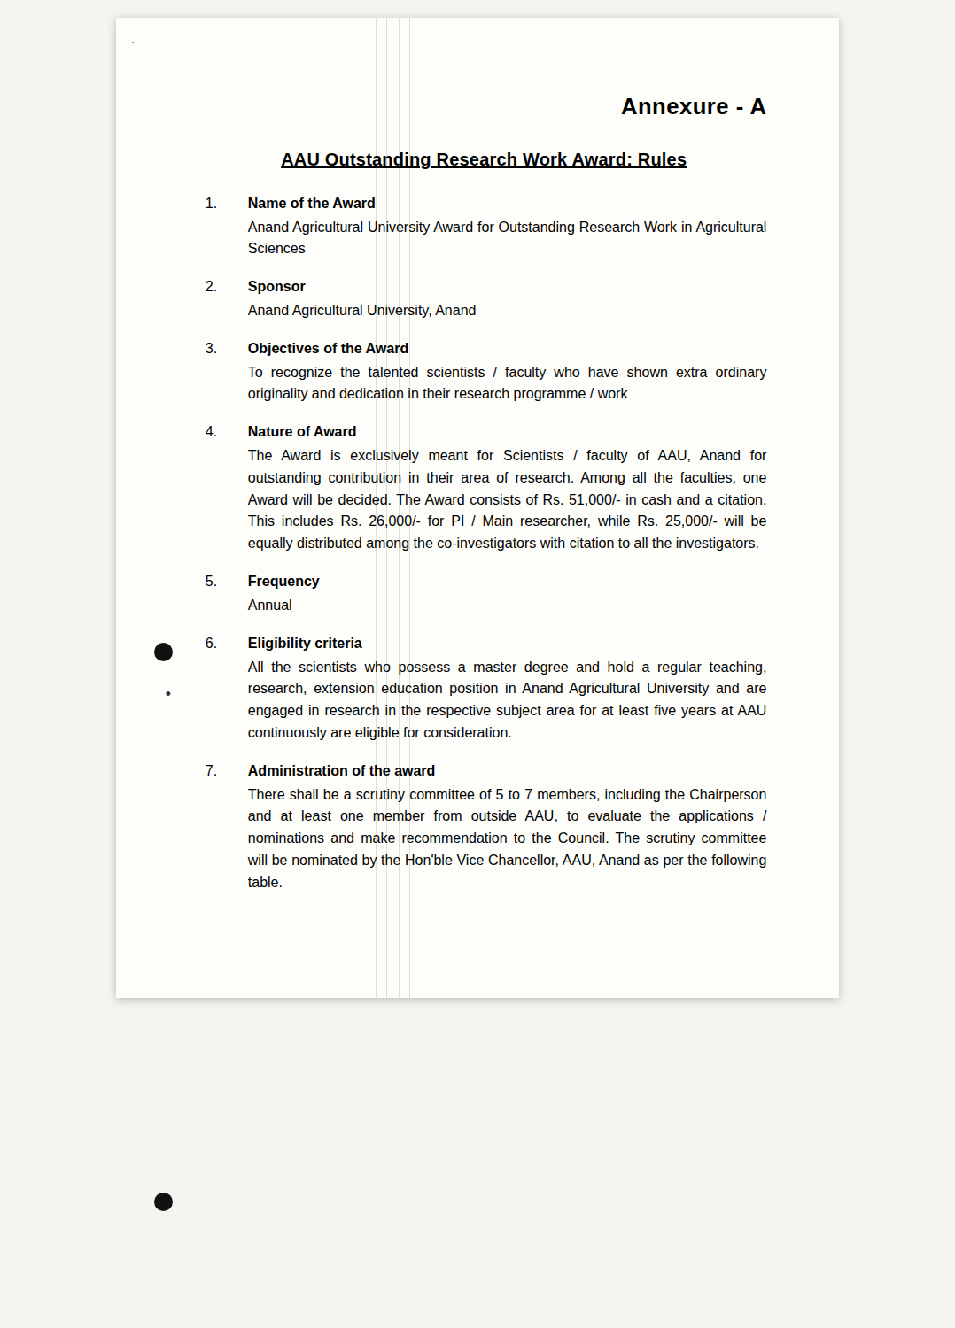.
Annexure - A
AAU Outstanding Research Work Award: Rules
Name of the Award Anand Agricultural University Award for Outstanding Research Work in Agricultural Sciences
Sponsor Anand Agricultural University, Anand
Objectives of the Award To recognize the talented scientists / faculty who have shown extra ordinary originality and dedication in their research programme / work •
Nature of Award The Award is exclusively meant for Scientists / faculty of AAU, Anand for outstanding contribution in their area of research. Among all the faculties, one Award will be decided. The Award consists of Rs. 51,000/- in cash and a citation. This includes Rs. 26,000/- for PI / Main researcher, while Rs. 25,000/- will be equally distributed among the co-investigators with citation to all the investigators.
Frequency Annual
Eligibility criteria All the scientists who possess a master degree and hold a regular teaching, research, extension education position in Anand Agricultural University and are engaged in research in the respective subject area for at least five years at AAU continuously are eligible for consideration.
Administration of the award There shall be a scrutiny committee of 5 to 7 members, including the Chairperson and at least one member from outside AAU, to evaluate the applications / nominations and make recommendation to the Council. The scrutiny committee will be nominated by the Hon'ble Vice Chancellor, AAU, Anand as per the following table.